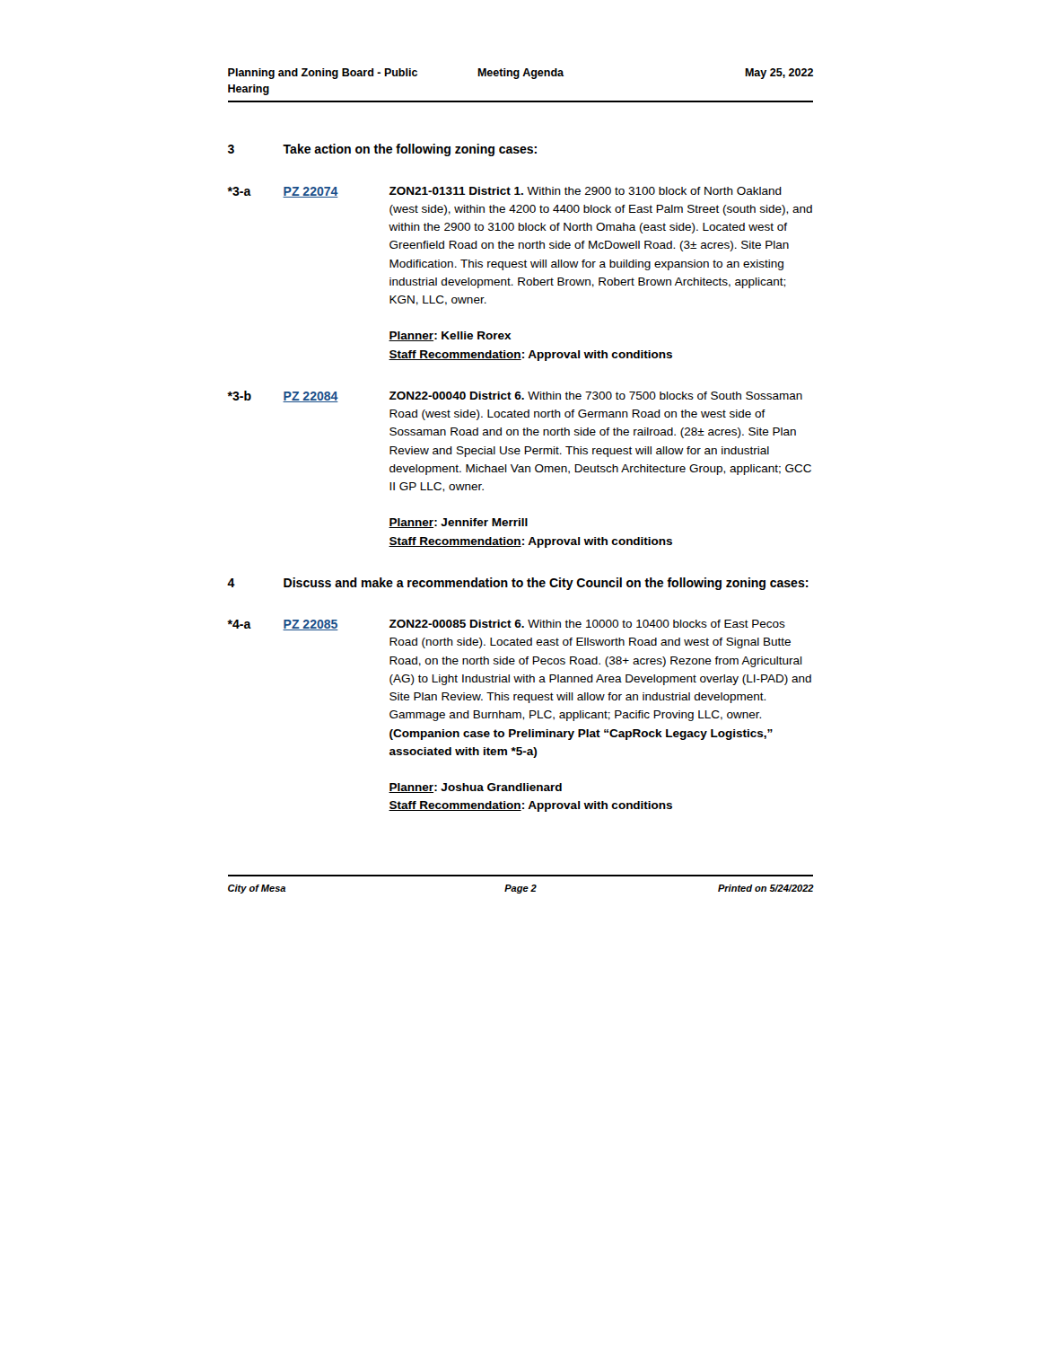Planning and Zoning Board - Public Hearing
Meeting Agenda
May 25, 2022
3
Take action on the following zoning cases:
*3-a
PZ 22074
ZON21-01311 District 1. Within the 2900 to 3100 block of North Oakland (west side), within the 4200 to 4400 block of East Palm Street (south side), and within the 2900 to 3100 block of North Omaha (east side). Located west of Greenfield Road on the north side of McDowell Road. (3± acres). Site Plan Modification. This request will allow for a building expansion to an existing industrial development. Robert Brown, Robert Brown Architects, applicant; KGN, LLC, owner.
Planner: Kellie Rorex
Staff Recommendation: Approval with conditions
*3-b
PZ 22084
ZON22-00040 District 6. Within the 7300 to 7500 blocks of South Sossaman Road (west side). Located north of Germann Road on the west side of Sossaman Road and on the north side of the railroad. (28± acres). Site Plan Review and Special Use Permit. This request will allow for an industrial development. Michael Van Omen, Deutsch Architecture Group, applicant; GCC II GP LLC, owner.
Planner: Jennifer Merrill
Staff Recommendation: Approval with conditions
4
Discuss and make a recommendation to the City Council on the following zoning cases:
*4-a
PZ 22085
ZON22-00085 District 6. Within the 10000 to 10400 blocks of East Pecos Road (north side). Located east of Ellsworth Road and west of Signal Butte Road, on the north side of Pecos Road. (38+ acres) Rezone from Agricultural (AG) to Light Industrial with a Planned Area Development overlay (LI-PAD) and Site Plan Review. This request will allow for an industrial development. Gammage and Burnham, PLC, applicant; Pacific Proving LLC, owner. (Companion case to Preliminary Plat “CapRock Legacy Logistics,” associated with item *5-a)
Planner: Joshua Grandlienard
Staff Recommendation: Approval with conditions
City of Mesa
Page 2
Printed on 5/24/2022